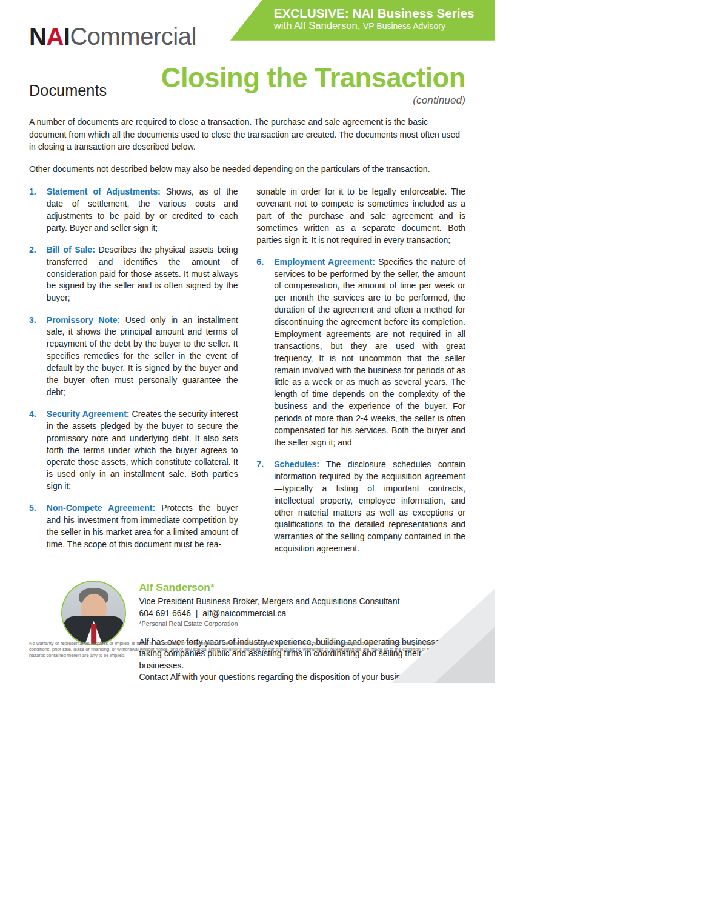NAICommercial
EXCLUSIVE: NAI Business Series
with Alf Sanderson, VP Business Advisory
Closing the Transaction
(continued)
Documents
A number of documents are required to close a transaction. The purchase and sale agreement is the basic document from which all the documents used to close the transaction are created. The documents most often used in closing a transaction are described below.
Other documents not described below may also be needed depending on the particulars of the transaction.
Statement of Adjustments: Shows, as of the date of settlement, the various costs and adjustments to be paid by or credited to each party. Buyer and seller sign it;
Bill of Sale: Describes the physical assets being transferred and identifies the amount of consideration paid for those assets. It must always be signed by the seller and is often signed by the buyer;
Promissory Note: Used only in an installment sale, it shows the principal amount and terms of repayment of the debt by the buyer to the seller. It specifies remedies for the seller in the event of default by the buyer. It is signed by the buyer and the buyer often must personally guarantee the debt;
Security Agreement: Creates the security interest in the assets pledged by the buyer to secure the promissory note and underlying debt. It also sets forth the terms under which the buyer agrees to operate those assets, which constitute collateral. It is used only in an installment sale. Both parties sign it;
Non-Compete Agreement: Protects the buyer and his investment from immediate competition by the seller in his market area for a limited amount of time. The scope of this document must be rea-
sonable in order for it to be legally enforceable. The covenant not to compete is sometimes included as a part of the purchase and sale agreement and is sometimes written as a separate document. Both parties sign it. It is not required in every transaction;
Employment Agreement: Specifies the nature of services to be performed by the seller, the amount of compensation, the amount of time per week or per month the services are to be performed, the duration of the agreement and often a method for discontinuing the agreement before its completion. Employment agreements are not required in all transactions, but they are used with great frequency, It is not uncommon that the seller remain involved with the business for periods of as little as a week or as much as several years. The length of time depends on the complexity of the business and the experience of the buyer. For periods of more than 2-4 weeks, the seller is often compensated for his services. Both the buyer and the seller sign it; and
Schedules: The disclosure schedules contain information required by the acquisition agreement—typically a listing of important contracts, intellectual property, employee information, and other material matters as well as exceptions or qualifications to the detailed representations and warranties of the selling company contained in the acquisition agreement.
Alf Sanderson*
Vice President Business Broker, Mergers and Acquisitions Consultant
604 691 6646 | alf@naicommercial.ca
*Personal Real Estate Corporation
Alf has over forty years of industry experience, building and operating businesses,
taking companies public and assisting firms in coordinating and selling their businesses.
Contact Alf with your questions regarding the disposition of your business.
No warranty or representation, express or implied, is made to the accuracy or completeness of the information contained herein, and the same is submitted subject to errors, omissions, change of price, rental or other conditions, prior sale, lease or financing, or withdrawal without notice, and of any special listing conditions imposed by our principals no warranties or representations are made as to the condition of the property or any hazards contained therein are any to be implied.